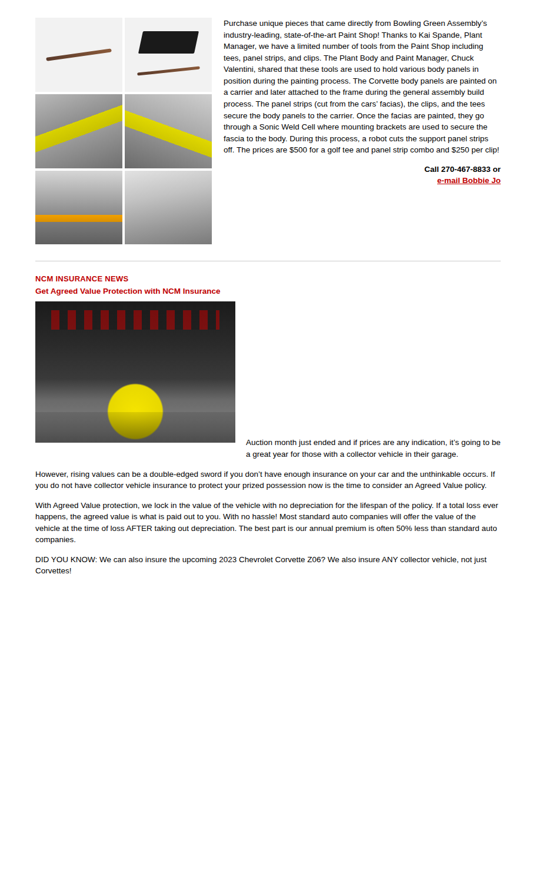Purchase unique pieces that came directly from Bowling Green Assembly’s industry-leading, state-of-the-art Paint Shop! Thanks to Kai Spande, Plant Manager, we have a limited number of tools from the Paint Shop including tees, panel strips, and clips. The Plant Body and Paint Manager, Chuck Valentini, shared that these tools are used to hold various body panels in position during the painting process. The Corvette body panels are painted on a carrier and later attached to the frame during the general assembly build process. The panel strips (cut from the cars’ facias), the clips, and the tees secure the body panels to the carrier. Once the facias are painted, they go through a Sonic Weld Cell where mounting brackets are used to secure the fascia to the body. During this process, a robot cuts the support panel strips off. The prices are $500 for a golf tee and panel strip combo and $250 per clip!
Call 270-467-8833 or
e-mail Bobbie Jo
NCM INSURANCE NEWS
Get Agreed Value Protection with NCM Insurance
Auction month just ended and if prices are any indication, it’s going to be a great year for those with a collector vehicle in their garage.
However, rising values can be a double-edged sword if you don’t have enough insurance on your car and the unthinkable occurs. If you do not have collector vehicle insurance to protect your prized possession now is the time to consider an Agreed Value policy.
With Agreed Value protection, we lock in the value of the vehicle with no depreciation for the lifespan of the policy. If a total loss ever happens, the agreed value is what is paid out to you. With no hassle! Most standard auto companies will offer the value of the vehicle at the time of loss AFTER taking out depreciation. The best part is our annual premium is often 50% less than standard auto companies.
DID YOU KNOW: We can also insure the upcoming 2023 Chevrolet Corvette Z06? We also insure ANY collector vehicle, not just Corvettes!